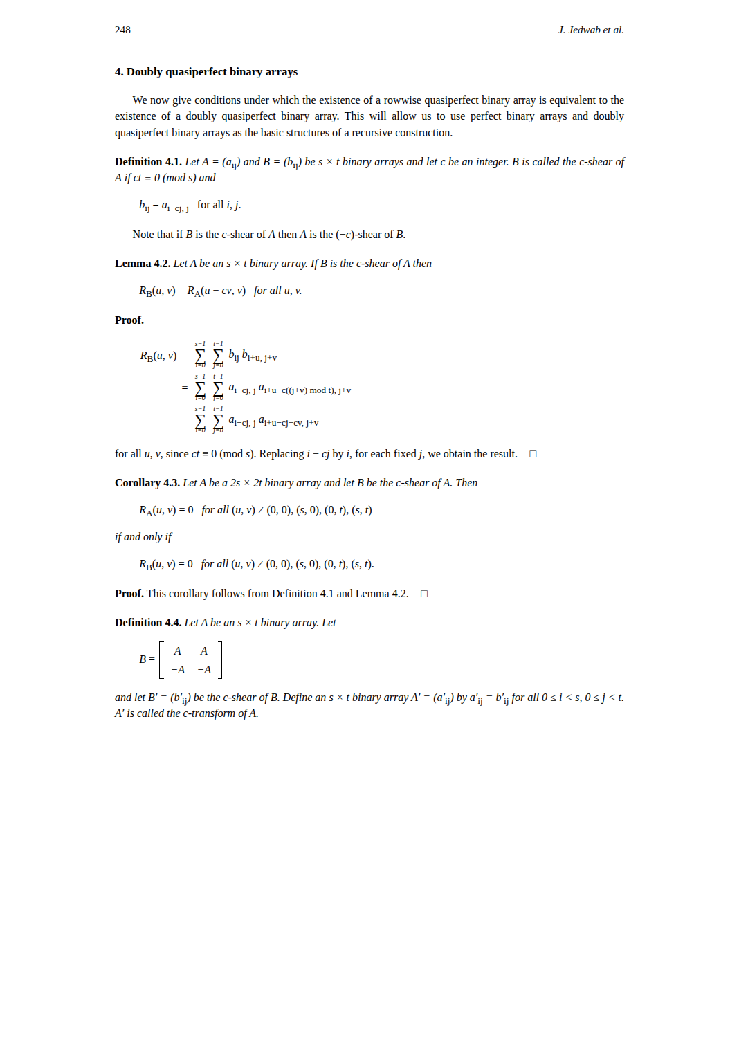248 J. Jedwab et al.
4. Doubly quasiperfect binary arrays
We now give conditions under which the existence of a rowwise quasiperfect binary array is equivalent to the existence of a doubly quasiperfect binary array. This will allow us to use perfect binary arrays and doubly quasiperfect binary arrays as the basic structures of a recursive construction.
Definition 4.1. Let A = (aij) and B = (bij) be s × t binary arrays and let c be an integer. B is called the c-shear of A if ct ≡ 0 (mod s) and
bij = ai−cj, j for all i, j.
Note that if B is the c-shear of A then A is the (−c)-shear of B.
Lemma 4.2. Let A be an s × t binary array. If B is the c-shear of A then
RB(u, v) = RA(u − cv, v) for all u, v.
Proof.
| R B ( u , v ) | = | s−1 ∑ i=0 t−1 ∑ j=0 b ij b i+u, j+v |
| | = | s−1 ∑ i=0 t−1 ∑ j=0 a i−cj, j a i+u−c((j+v) mod t), j+v |
| | = | s−1 ∑ i=0 t−1 ∑ j=0 a i−cj, j a i+u−cj−cv, j+v |
for all u, v, since ct ≡ 0 (mod s). Replacing i − cj by i, for each fixed j, we obtain the result. □
Corollary 4.3. Let A be a 2s × 2t binary array and let B be the c-shear of A. Then
RA(u, v) = 0 for all (u, v) ≠ (0, 0), (s, 0), (0, t), (s, t)
if and only if
RB(u, v) = 0 for all (u, v) ≠ (0, 0), (s, 0), (0, t), (s, t).
Proof. This corollary follows from Definition 4.1 and Lemma 4.2. □
Definition 4.4. Let A be an s × t binary array. Let
B =
| A | A |
| − A | − A |
and let B′ = (b′ij) be the c-shear of B. Define an s × t binary array A′ = (a′ij) by a′ij = b′ij for all 0 ≤ i < s, 0 ≤ j < t. A′ is called the c-transform of A.